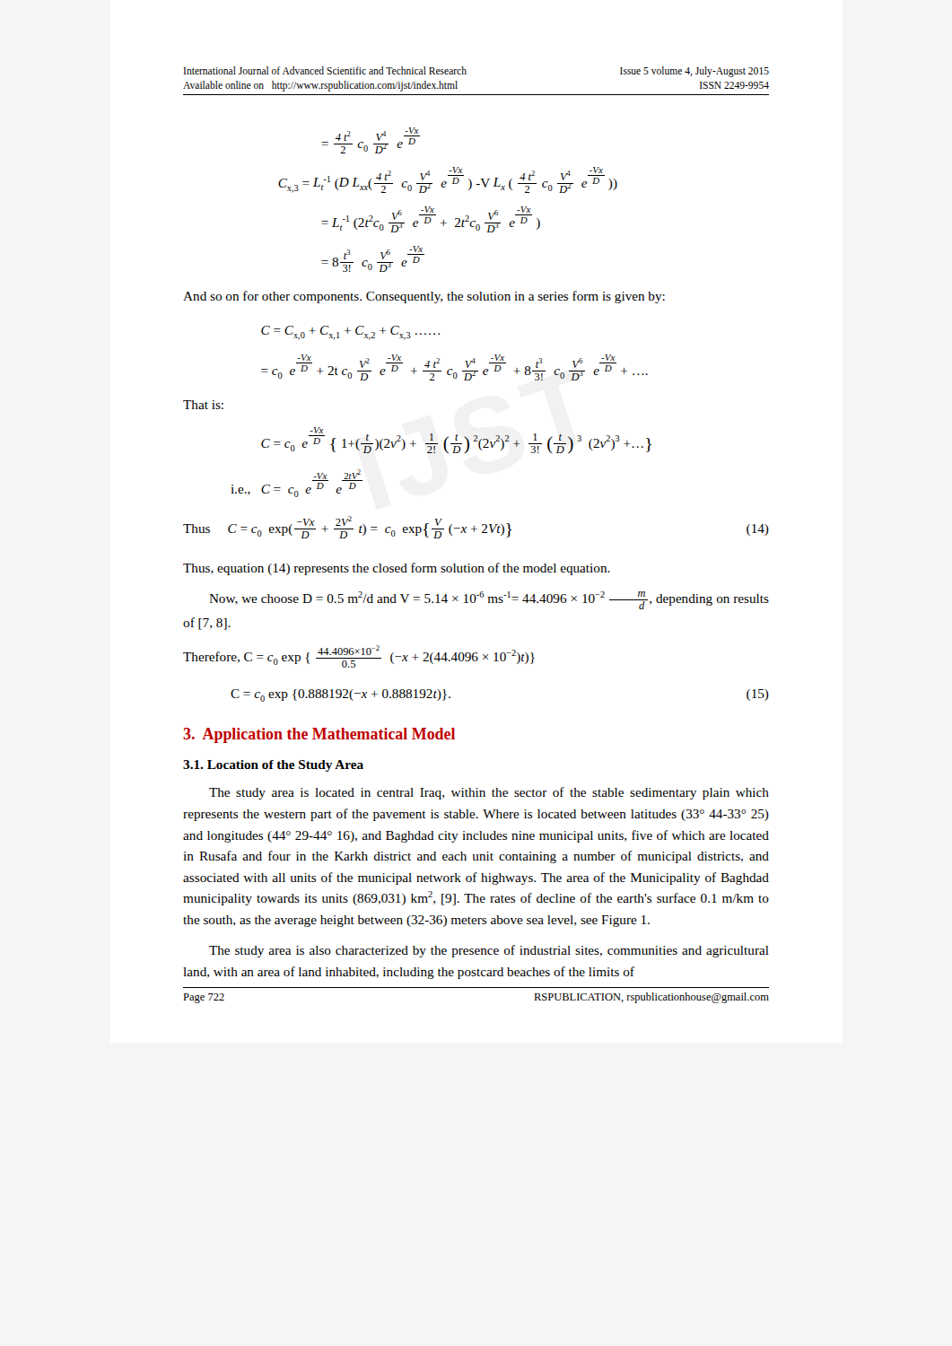IJST
International Journal of Advanced Scientific and Technical Research
Issue 5 volume 4, July-August 2015
Available online on http://www.rspublication.com/ijst/index.html
ISSN 2249-9954
= 4 t22 c0 V4 D2 e-Vx D
Cx,3 = Lt-1 (D Lxx(4 t22 c0 V4 D2 e-Vx D ) -V Lx ( 4 t22 c0 V4 D2 e-Vx D ))
= Lt-1 (2t2c0 V6 D3 e-Vx D + 2t2c0 V6 D3 e-Vx D )
= 8t33! c0 V6 D3 e-Vx D
And so on for other components. Consequently, the solution in a series form is given by:
C = Cx,0 + Cx,1 + Cx,2 + Cx,3 ……
= c0 e-Vx D + 2t c0 V2 D e-Vx D + 4 t22 c0 V4 D2 e-Vx D + 8t33! c0 V6 D3 e-Vx D + ….
That is:
C = c0 e-Vx D { 1+(tD)(2v2) + 12! (tD) 2(2v2)2 + 13! (tD) 3 (2v2)3 +…}
i.e., C = c0 e-Vx D e 2tV2 D
Thus C = c0 exp(−Vx D + 2V2 D t) = c0 exp{VD (−x + 2Vt)}
(14)
Thus, equation (14) represents the closed form solution of the model equation.
Now, we choose D = 0.5 m2/d and V = 5.14 × 10-6 ms-1= 44.4096 × 10−2 md, depending on results of [7, 8].
Therefore, C = c0 exp { 44.4096×10−20.5 (−x + 2(44.4096 × 10−2)t)}
C = c0 exp {0.888192(−x + 0.888192t)}.
(15)
3. Application the Mathematical Model
3.1. Location of the Study Area
The study area is located in central Iraq, within the sector of the stable sedimentary plain which represents the western part of the pavement is stable. Where is located between latitudes (33° 44-33° 25) and longitudes (44° 29-44° 16), and Baghdad city includes nine municipal units, five of which are located in Rusafa and four in the Karkh district and each unit containing a number of municipal districts, and associated with all units of the municipal network of highways. The area of the Municipality of Baghdad municipality towards its units (869,031) km2, [9]. The rates of decline of the earth's surface 0.1 m/km to the south, as the average height between (32-36) meters above sea level, see Figure 1.
The study area is also characterized by the presence of industrial sites, communities and agricultural land, with an area of land inhabited, including the postcard beaches of the limits of
Page 722
RSPUBLICATION, rspublicationhouse@gmail.com